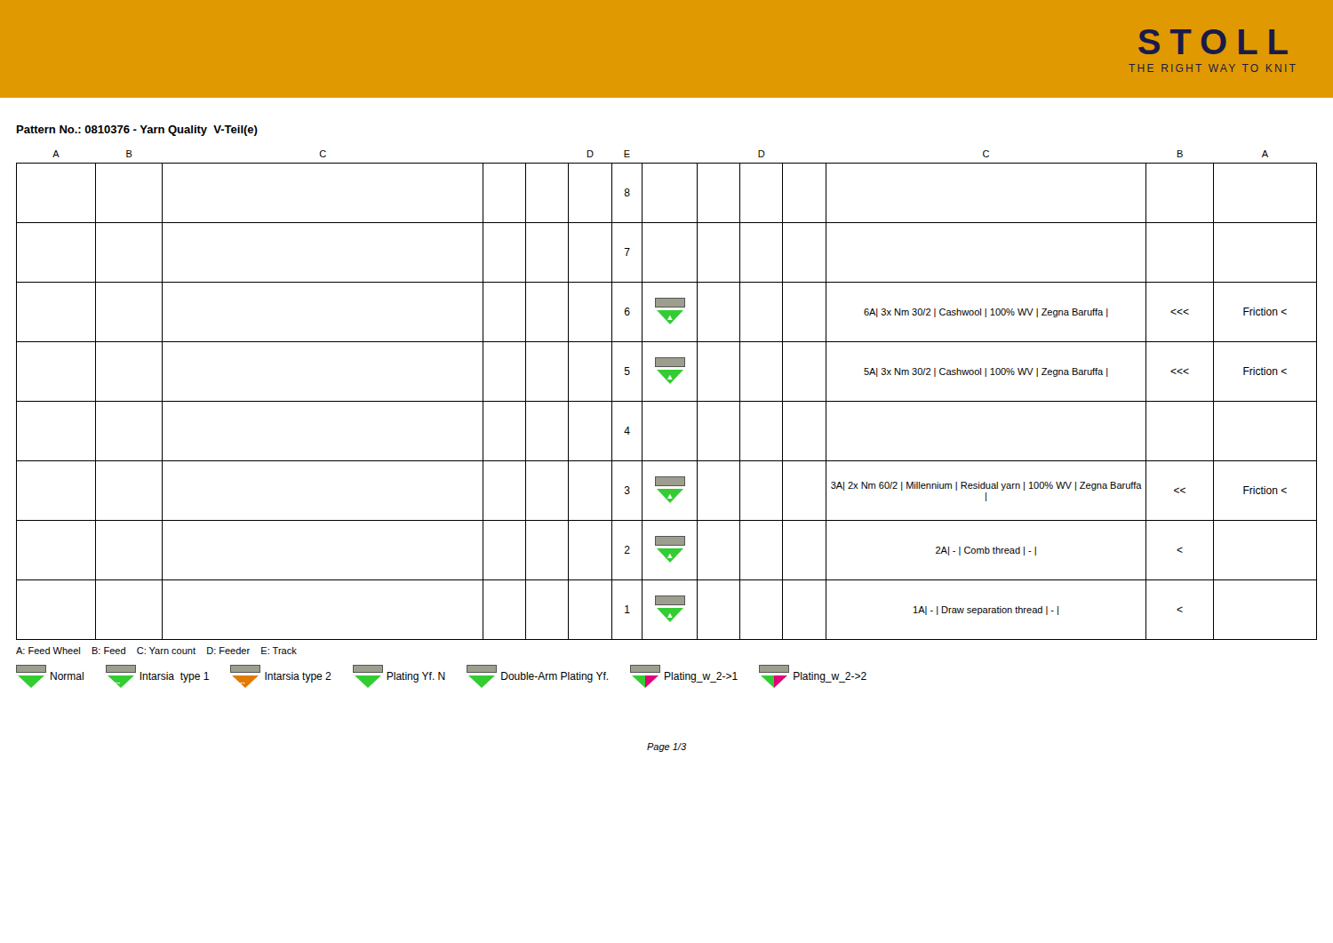STOLL
THE RIGHT WAY TO KNIT
Pattern No.: 0810376 - Yarn Quality V-Teil(e)
| A | B | C | | | D | E | | | D | | C | B | A |
| | | | | | | 8 | | | | | | | |
| | | | | | | 7 | | | | | | | |
| | | | | | | 6 | ▲ | | | | 6A/ 3x Nm 30/2 / Cashwool / 100% WV / Zegna Baruffa / | <<< | Friction < |
| | | | | | | 5 | ▲ | | | | 5A/ 3x Nm 30/2 / Cashwool / 100% WV / Zegna Baruffa / | <<< | Friction < |
| | | | | | | 4 | | | | | | | |
| | | | | | | 3 | ▲ | | | | 3A/ 2x Nm 60/2 / Millennium / Residual yarn / 100% WV / Zegna Baruffa / | << | Friction < |
| | | | | | | 2 | ▲ | | | | 2A/ - / Comb thread / - / | < | |
| | | | | | | 1 | ▲ | | | | 1A/ - / Draw separation thread / - / | < | |
A: Feed Wheel B: Feed C: Yarn count D: Feeder E: Track
Normal
↔ Intarsia type 1
↔ Intarsia type 2
Plating Yf. N
Double-Arm Plating Yf.
Plating_w_2->1
Plating_w_2->2
Page 1/3